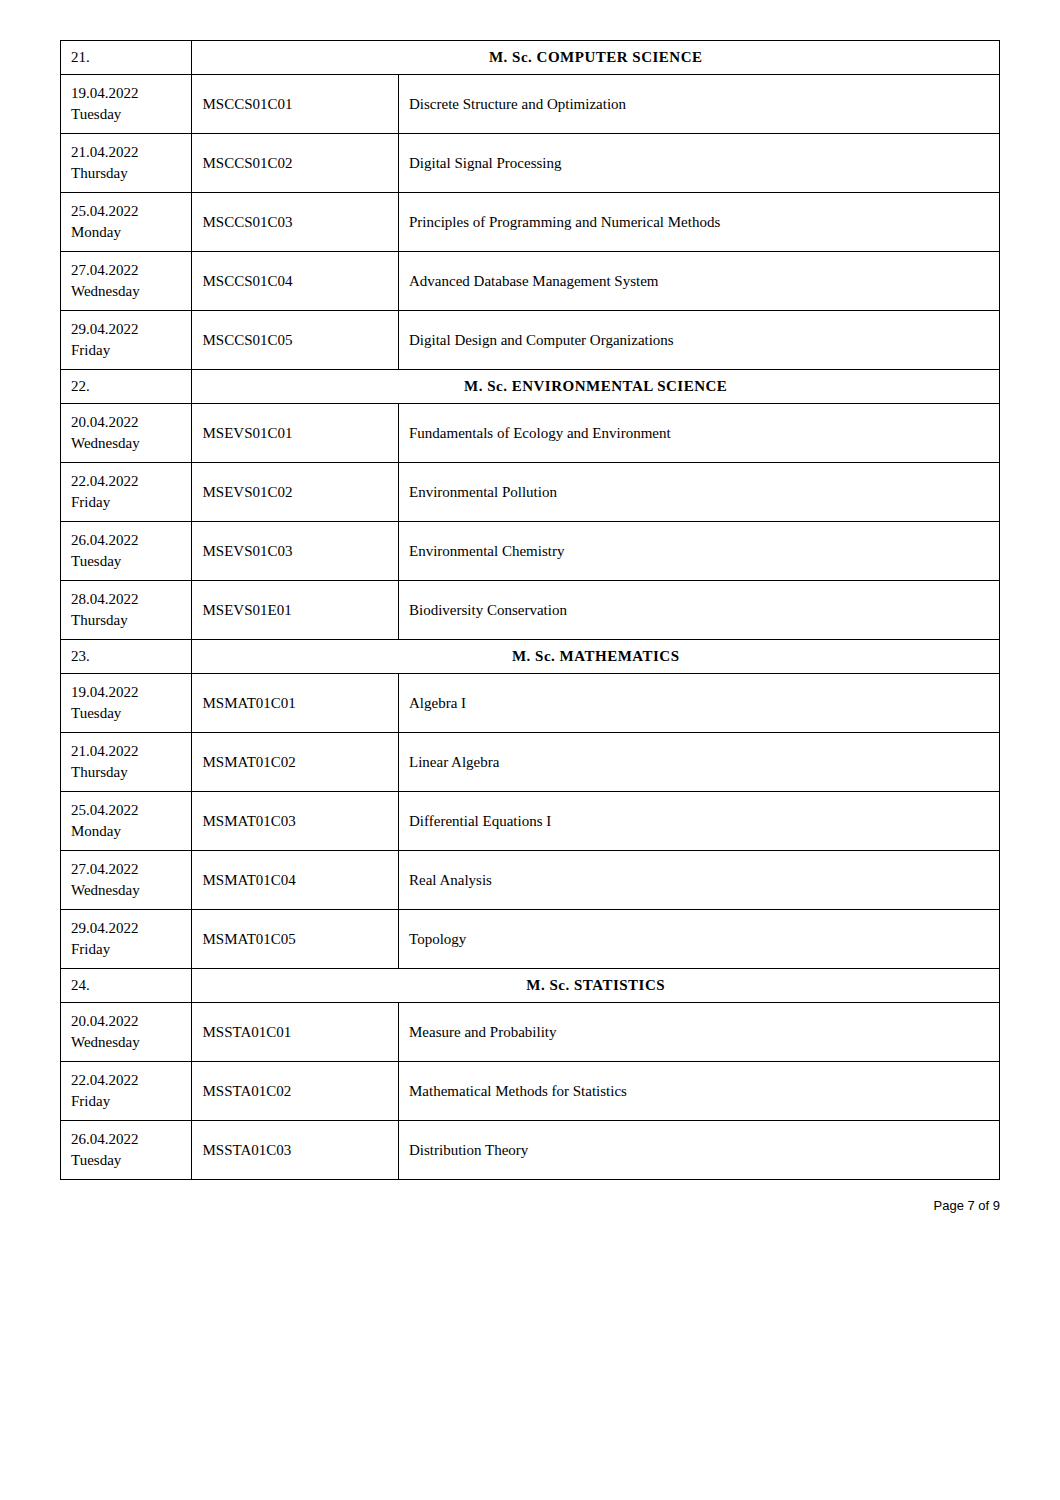| 21. | M. Sc. COMPUTER SCIENCE |
| 19.04.2022 Tuesday | MSCCS01C01 | Discrete Structure and Optimization |
| 21.04.2022 Thursday | MSCCS01C02 | Digital Signal Processing |
| 25.04.2022 Monday | MSCCS01C03 | Principles of Programming and Numerical Methods |
| 27.04.2022 Wednesday | MSCCS01C04 | Advanced Database Management System |
| 29.04.2022 Friday | MSCCS01C05 | Digital Design and Computer Organizations |
| 22. | M. Sc. ENVIRONMENTAL SCIENCE |
| 20.04.2022 Wednesday | MSEVS01C01 | Fundamentals of Ecology and Environment |
| 22.04.2022 Friday | MSEVS01C02 | Environmental Pollution |
| 26.04.2022 Tuesday | MSEVS01C03 | Environmental Chemistry |
| 28.04.2022 Thursday | MSEVS01E01 | Biodiversity Conservation |
| 23. | M. Sc. MATHEMATICS |
| 19.04.2022 Tuesday | MSMAT01C01 | Algebra I |
| 21.04.2022 Thursday | MSMAT01C02 | Linear Algebra |
| 25.04.2022 Monday | MSMAT01C03 | Differential Equations I |
| 27.04.2022 Wednesday | MSMAT01C04 | Real Analysis |
| 29.04.2022 Friday | MSMAT01C05 | Topology |
| 24. | M. Sc. STATISTICS |
| 20.04.2022 Wednesday | MSSTA01C01 | Measure and Probability |
| 22.04.2022 Friday | MSSTA01C02 | Mathematical Methods for Statistics |
| 26.04.2022 Tuesday | MSSTA01C03 | Distribution Theory |
Page 7 of 9